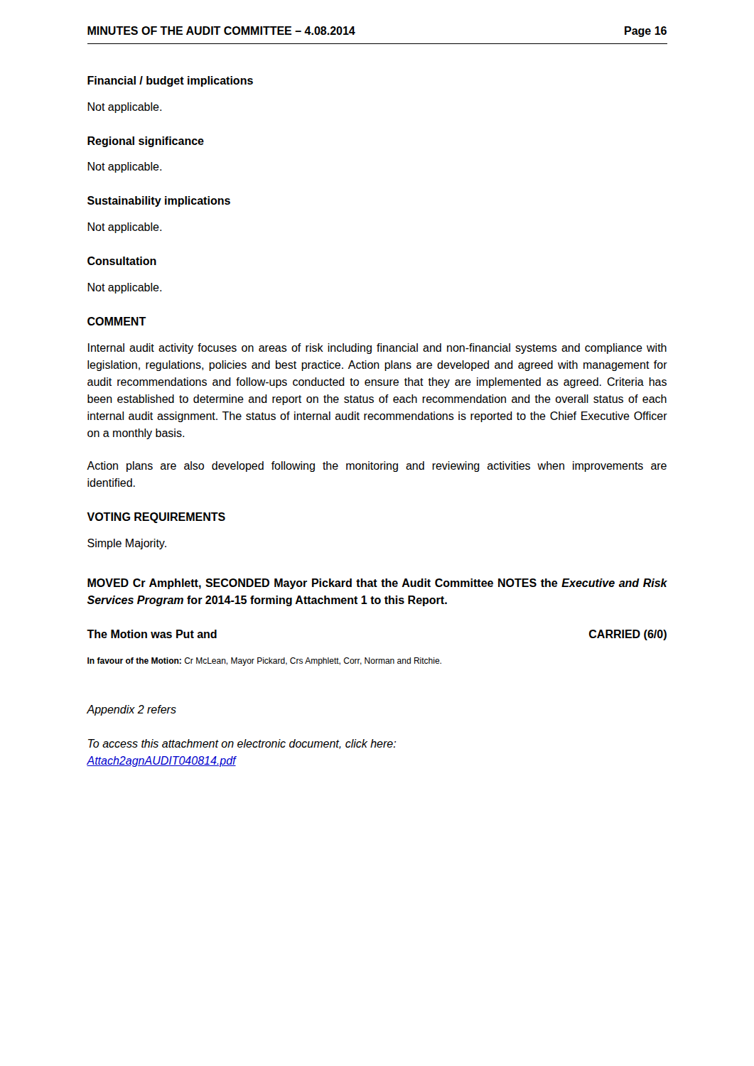MINUTES OF THE AUDIT COMMITTEE – 4.08.2014 Page 16
Financial / budget implications
Not applicable.
Regional significance
Not applicable.
Sustainability implications
Not applicable.
Consultation
Not applicable.
COMMENT
Internal audit activity focuses on areas of risk including financial and non-financial systems and compliance with legislation, regulations, policies and best practice. Action plans are developed and agreed with management for audit recommendations and follow-ups conducted to ensure that they are implemented as agreed. Criteria has been established to determine and report on the status of each recommendation and the overall status of each internal audit assignment. The status of internal audit recommendations is reported to the Chief Executive Officer on a monthly basis.
Action plans are also developed following the monitoring and reviewing activities when improvements are identified.
VOTING REQUIREMENTS
Simple Majority.
MOVED Cr Amphlett, SECONDED Mayor Pickard that the Audit Committee NOTES the Executive and Risk Services Program for 2014-15 forming Attachment 1 to this Report.
The Motion was Put and CARRIED (6/0)
In favour of the Motion: Cr McLean, Mayor Pickard, Crs Amphlett, Corr, Norman and Ritchie.
Appendix 2 refers
To access this attachment on electronic document, click here:
Attach2agnAUDIT040814.pdf